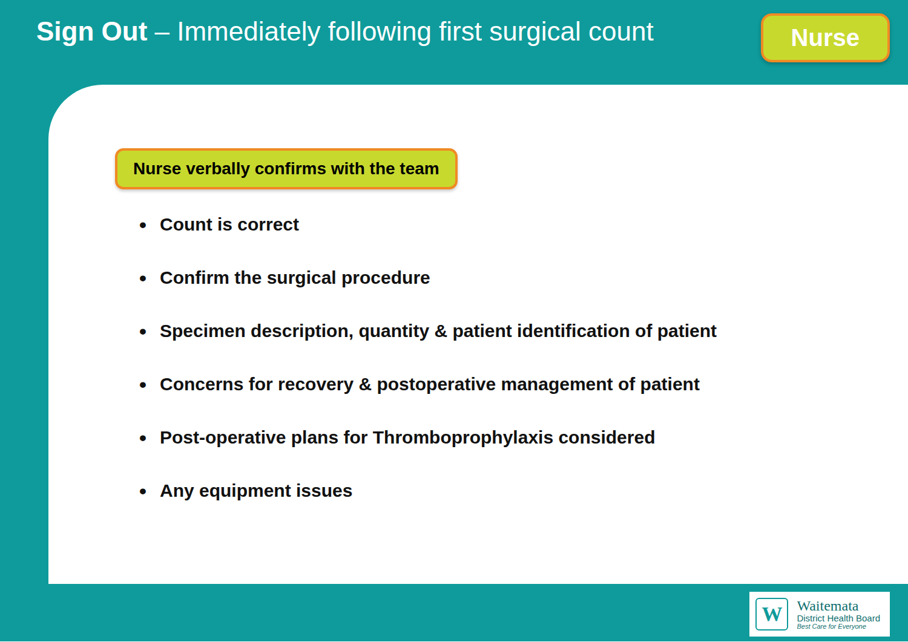Sign Out – Immediately following first surgical count
Nurse
Nurse verbally confirms with the team
Count is correct
Confirm the surgical procedure
Specimen description, quantity & patient identification of patient
Concerns for recovery & postoperative management of patient
Post-operative plans for Thromboprophylaxis considered
Any equipment issues
W
Waitemata
District Health Board
Best Care for Everyone